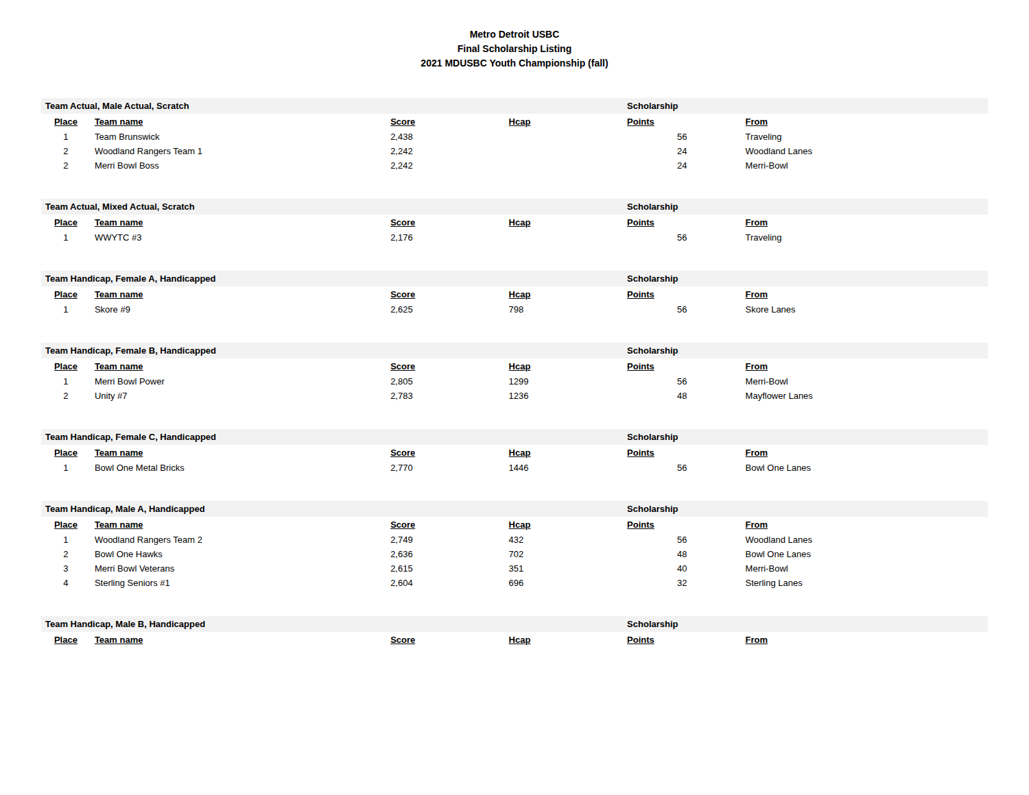Metro Detroit USBC
Final Scholarship Listing
2021 MDUSBC Youth Championship (fall)
| Team Actual, Male Actual, Scratch | Scholarship | |
| Place | Team name | Score | Hcap | Points | From |
| 1 | Team Brunswick | 2,438 | | 56 | Traveling |
| 2 | Woodland Rangers Team 1 | 2,242 | | 24 | Woodland Lanes |
| 2 | Merri Bowl Boss | 2,242 | | 24 | Merri-Bowl |
| Team Actual, Mixed Actual, Scratch | Scholarship | |
| Place | Team name | Score | Hcap | Points | From |
| 1 | WWYTC #3 | 2,176 | | 56 | Traveling |
| Team Handicap, Female A, Handicapped | Scholarship | |
| Place | Team name | Score | Hcap | Points | From |
| 1 | Skore #9 | 2,625 | 798 | 56 | Skore Lanes |
| Team Handicap, Female B, Handicapped | Scholarship | |
| Place | Team name | Score | Hcap | Points | From |
| 1 | Merri Bowl Power | 2,805 | 1299 | 56 | Merri-Bowl |
| 2 | Unity #7 | 2,783 | 1236 | 48 | Mayflower Lanes |
| Team Handicap, Female C, Handicapped | Scholarship | |
| Place | Team name | Score | Hcap | Points | From |
| 1 | Bowl One Metal Bricks | 2,770 | 1446 | 56 | Bowl One Lanes |
| Team Handicap, Male A, Handicapped | Scholarship | |
| Place | Team name | Score | Hcap | Points | From |
| 1 | Woodland Rangers Team 2 | 2,749 | 432 | 56 | Woodland Lanes |
| 2 | Bowl One Hawks | 2,636 | 702 | 48 | Bowl One Lanes |
| 3 | Merri Bowl Veterans | 2,615 | 351 | 40 | Merri-Bowl |
| 4 | Sterling Seniors #1 | 2,604 | 696 | 32 | Sterling Lanes |
| Team Handicap, Male B, Handicapped | Scholarship | |
| Place | Team name | Score | Hcap | Points | From |